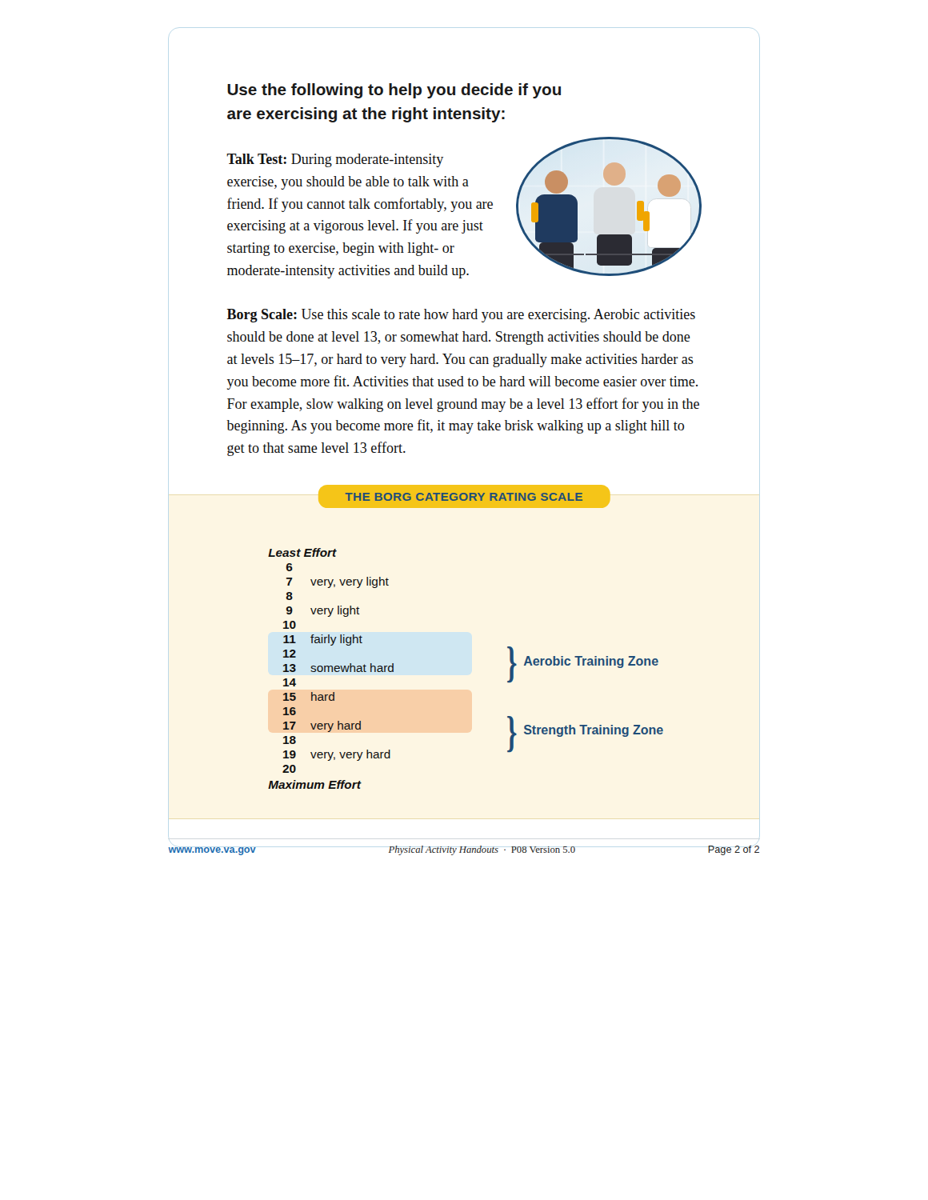Use the following to help you decide if you
are exercising at the right intensity:
Talk Test: During moderate-intensity exercise, you should be able to talk with a friend. If you cannot talk comfortably, you are exercising at a vigorous level. If you are just starting to exercise, begin with light- or moderate-intensity activities and build up.
Borg Scale: Use this scale to rate how hard you are exercising. Aerobic activities should be done at level 13, or somewhat hard. Strength activities should be done at levels 15–17, or hard to very hard. You can gradually make activities harder as you become more fit. Activities that used to be hard will become easier over time. For example, slow walking on level ground may be a level 13 effort for you in the beginning. As you become more fit, it may take brisk walking up a slight hill to get to that same level 13 effort.
THE BORG CATEGORY RATING SCALE
Least Effort
| 6 | |
| 7 | very, very light |
| 8 | |
| 9 | very light |
| 10 | |
| 11 | fairly light |
| 12 | |
| 13 | somewhat hard |
| 14 | |
| 15 | hard |
| 16 | |
| 17 | very hard |
| 18 | |
| 19 | very, very hard |
| 20 | |
Maximum Effort
}Aerobic Training Zone
}Strength Training Zone
www.move.va.gov
Physical Activity Handouts · P08 Version 5.0
Page 2 of 2